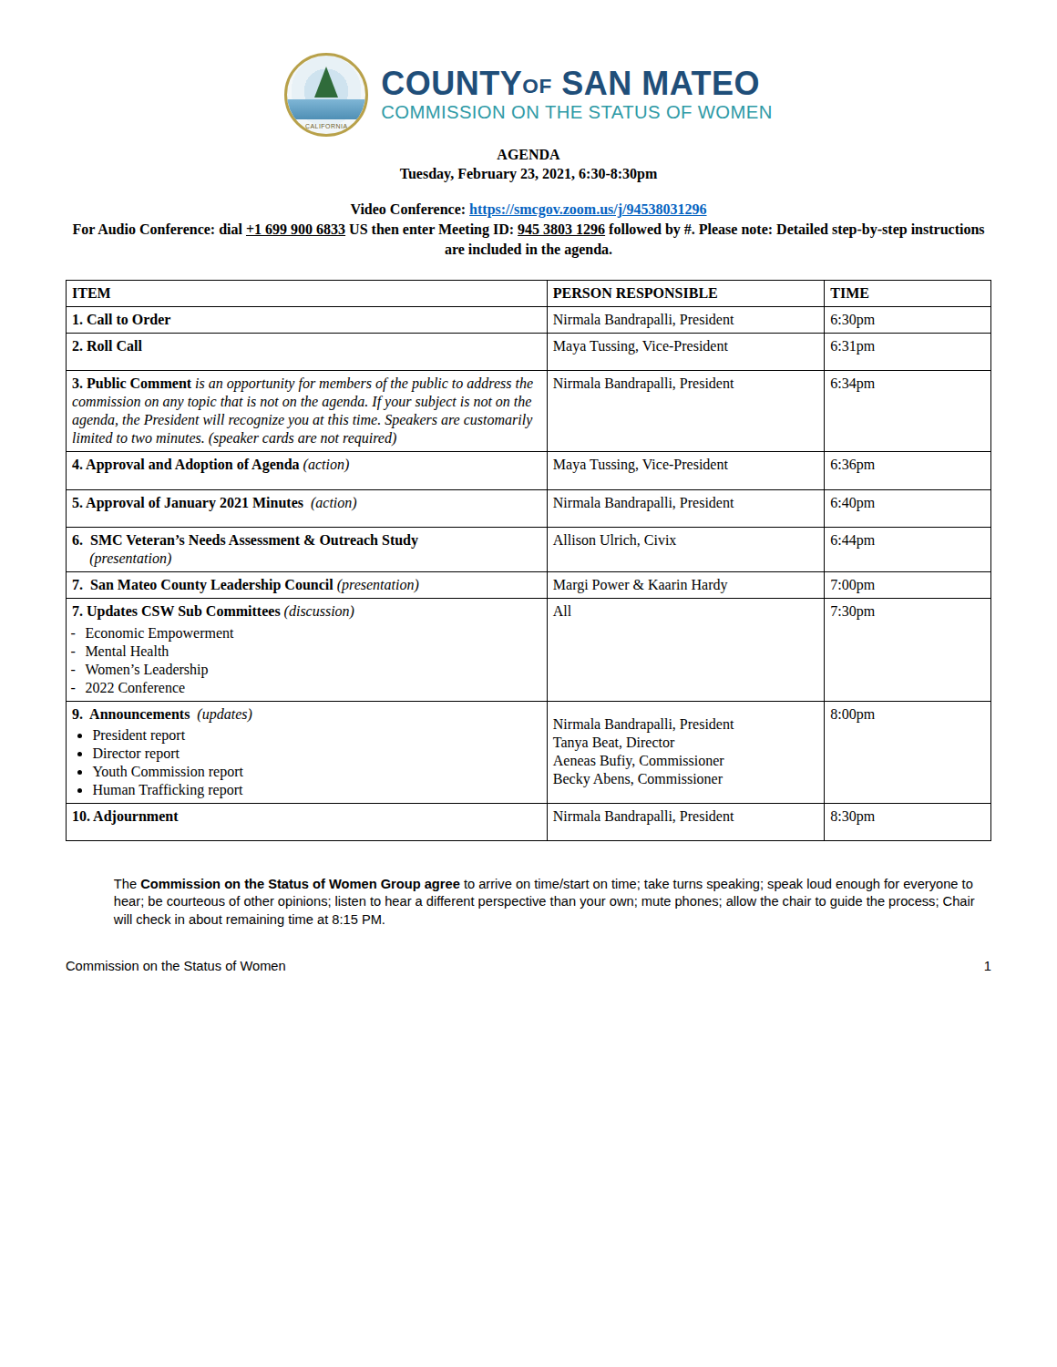California
COUNTYOF SAN MATEO
COMMISSION ON THE STATUS OF WOMEN
AGENDA Tuesday, February 23, 2021, 6:30-8:30pm
Video Conference: https://smcgov.zoom.us/j/94538031296
For Audio Conference: dial +1 699 900 6833 US then enter Meeting ID: 945 3803 1296 followed by #. Please note: Detailed step-by-step instructions are included in the agenda.
| ITEM | PERSON RESPONSIBLE | TIME |
| --- | --- | --- |
| 1. Call to Order | Nirmala Bandrapalli, President | 6:30pm |
| 2. Roll Call | Maya Tussing, Vice-President | 6:31pm |
| 3. Public Comment is an opportunity for members of the public to address the commission on any topic that is not on the agenda. If your subject is not on the agenda, the President will recognize you at this time. Speakers are customarily limited to two minutes. (speaker cards are not required) | Nirmala Bandrapalli, President | 6:34pm |
| 4. Approval and Adoption of Agenda (action) | Maya Tussing, Vice-President | 6:36pm |
| 5. Approval of January 2021 Minutes (action) | Nirmala Bandrapalli, President | 6:40pm |
| 6. SMC Veteran’s Needs Assessment & Outreach Study (presentation) | Allison Ulrich, Civix | 6:44pm |
| 7. San Mateo County Leadership Council (presentation) | Margi Power & Kaarin Hardy | 7:00pm |
| 7. Updates CSW Sub Committees (discussion) Economic Empowerment Mental Health Women’s Leadership 2022 Conference | All | 7:30pm |
| 9. Announcements (updates) President report Director report Youth Commission report Human Trafficking report | Nirmala Bandrapalli, President Tanya Beat, Director Aeneas Bufiy, Commissioner Becky Abens, Commissioner | 8:00pm |
| 10. Adjournment | Nirmala Bandrapalli, President | 8:30pm |
The Commission on the Status of Women Group agree to arrive on time/start on time; take turns speaking; speak loud enough for everyone to hear; be courteous of other opinions; listen to hear a different perspective than your own; mute phones; allow the chair to guide the process; Chair will check in about remaining time at 8:15 PM.
Commission on the Status of Women 1